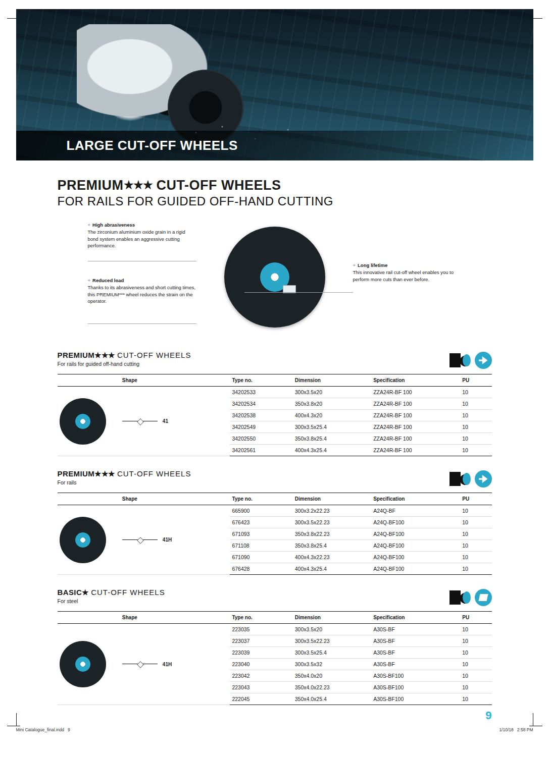LARGE CUT-OFF WHEELS
PREMIUM★★★ CUT-OFF WHEELS
FOR RAILS FOR GUIDED OFF-HAND CUTTING
+High abrasiveness
The zirconium aluminium oxide grain in a rigid bond system enables an aggressive cutting performance.
+Reduced load
Thanks to its abrasiveness and short cutting times, this PREMIUM*** wheel reduces the strain on the operator.
+Long lifetime
This innovative rail cut-off wheel enables you to perform more cuts than ever before.
PREMIUM★★★ CUT-OFF WHEELS
For rails for guided off-hand cutting
| | Shape | Type no. | Dimension | Specification | PU |
| --- | --- | --- | --- | --- | --- |
| | 41 | 34202533 | 300x3.5x20 | ZZA24R-BF 100 | 10 |
| 34202534 | 350x3.8x20 | ZZA24R-BF 100 | 10 |
| 34202538 | 400x4.3x20 | ZZA24R-BF 100 | 10 |
| 34202549 | 300x3.5x25.4 | ZZA24R-BF 100 | 10 |
| 34202550 | 350x3.8x25.4 | ZZA24R-BF 100 | 10 |
| 34202561 | 400x4.3x25.4 | ZZA24R-BF 100 | 10 |
PREMIUM★★★ CUT-OFF WHEELS
For rails
| | Shape | Type no. | Dimension | Specification | PU |
| --- | --- | --- | --- | --- | --- |
| | 41H | 665900 | 300x3.2x22.23 | A24Q-BF | 10 |
| 676423 | 300x3.5x22.23 | A24Q-BF100 | 10 |
| 671093 | 350x3.8x22.23 | A24Q-BF100 | 10 |
| 671108 | 350x3.8x25.4 | A24Q-BF100 | 10 |
| 671090 | 400x4.3x22.23 | A24Q-BF100 | 10 |
| 676428 | 400x4.3x25.4 | A24Q-BF100 | 10 |
BASIC★ CUT-OFF WHEELS
For steel
| | Shape | Type no. | Dimension | Specification | PU |
| --- | --- | --- | --- | --- | --- |
| | 41H | 223035 | 300x3.5x20 | A30S-BF | 10 |
| 223037 | 300x3.5x22.23 | A30S-BF | 10 |
| 223039 | 300x3.5x25.4 | A30S-BF | 10 |
| 223040 | 300x3.5x32 | A30S-BF | 10 |
| 223042 | 350x4.0x20 | A30S-BF100 | 10 |
| 223043 | 350x4.0x22.23 | A30S-BF100 | 10 |
| 222045 | 350x4.0x25.4 | A30S-BF100 | 10 |
9
Mini Catalogue_final.indd 9 1/10/18 2:58 PM